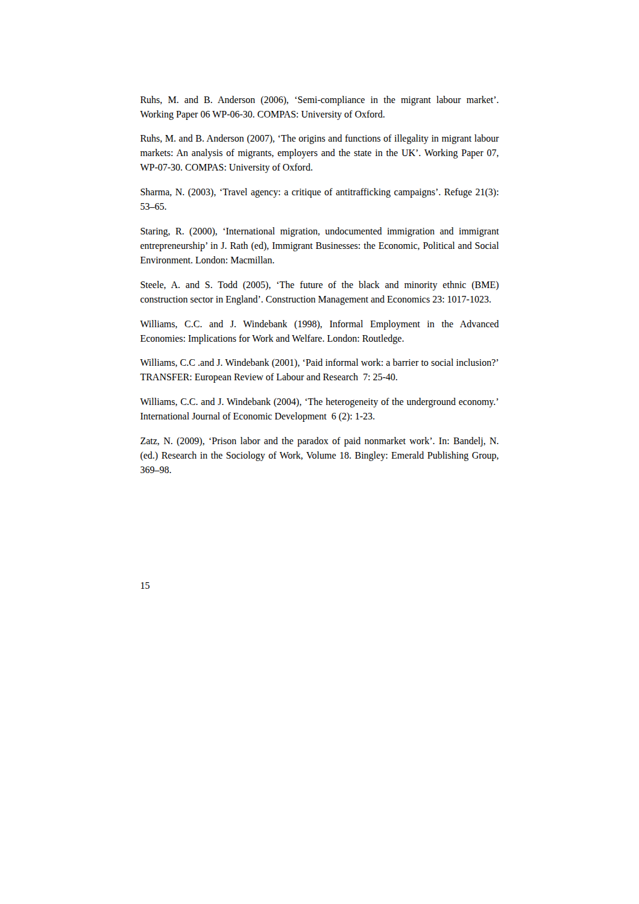Ruhs, M. and B. Anderson (2006), ‘Semi-compliance in the migrant labour market’. Working Paper 06 WP-06-30. COMPAS: University of Oxford.
Ruhs, M. and B. Anderson (2007), ‘The origins and functions of illegality in migrant labour markets: An analysis of migrants, employers and the state in the UK’. Working Paper 07, WP-07-30. COMPAS: University of Oxford.
Sharma, N. (2003), ‘Travel agency: a critique of antitrafficking campaigns’. Refuge 21(3): 53–65.
Staring, R. (2000), ‘International migration, undocumented immigration and immigrant entrepreneurship’ in J. Rath (ed), Immigrant Businesses: the Economic, Political and Social Environment. London: Macmillan.
Steele, A. and S. Todd (2005), ‘The future of the black and minority ethnic (BME) construction sector in England’. Construction Management and Economics 23: 1017-1023.
Williams, C.C. and J. Windebank (1998), Informal Employment in the Advanced Economies: Implications for Work and Welfare. London: Routledge.
Williams, C.C .and J. Windebank (2001), ‘Paid informal work: a barrier to social inclusion?’ TRANSFER: European Review of Labour and Research 7: 25-40.
Williams, C.C. and J. Windebank (2004), ‘The heterogeneity of the underground economy.’ International Journal of Economic Development 6 (2): 1-23.
Zatz, N. (2009), ‘Prison labor and the paradox of paid nonmarket work’. In: Bandelj, N. (ed.) Research in the Sociology of Work, Volume 18. Bingley: Emerald Publishing Group, 369–98.
15